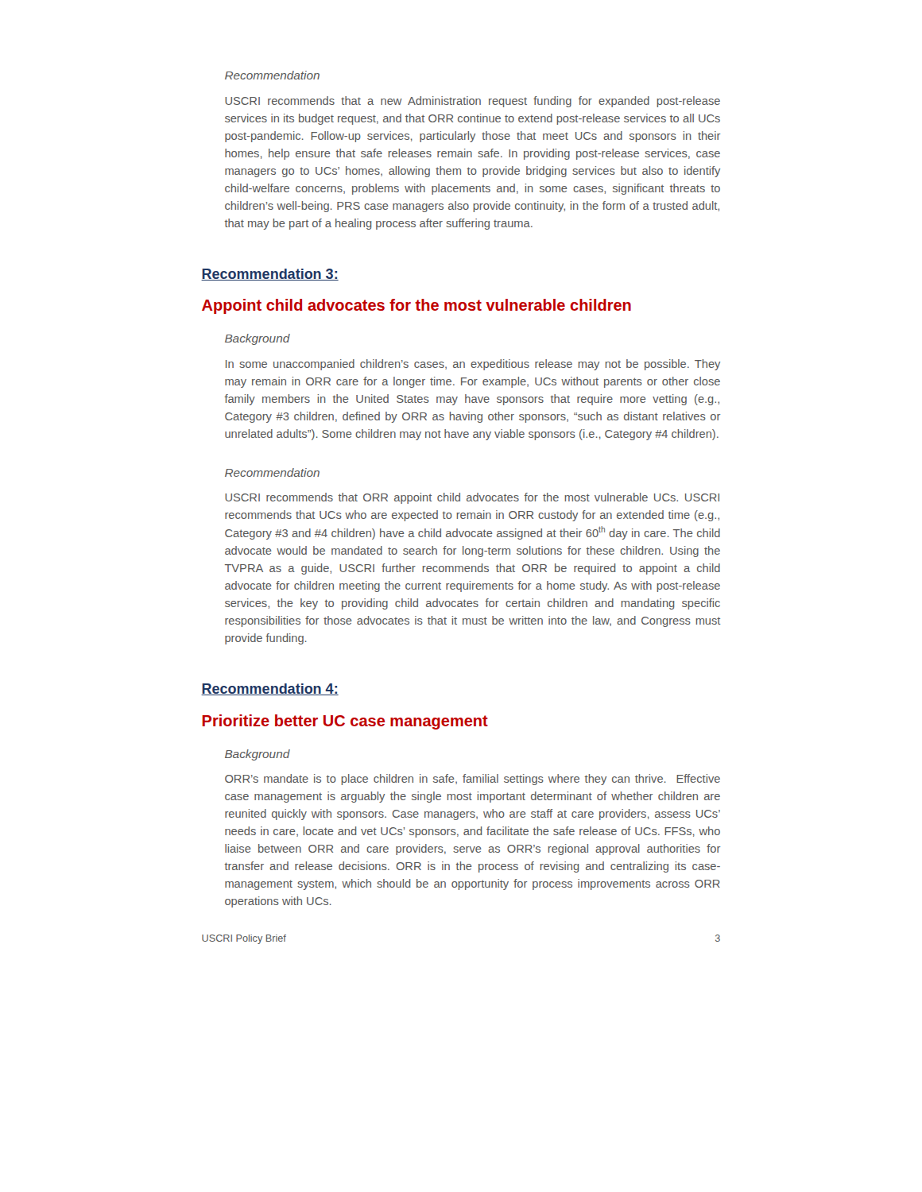Recommendation
USCRI recommends that a new Administration request funding for expanded post-release services in its budget request, and that ORR continue to extend post-release services to all UCs post-pandemic. Follow-up services, particularly those that meet UCs and sponsors in their homes, help ensure that safe releases remain safe. In providing post-release services, case managers go to UCs’ homes, allowing them to provide bridging services but also to identify child-welfare concerns, problems with placements and, in some cases, significant threats to children’s well-being. PRS case managers also provide continuity, in the form of a trusted adult, that may be part of a healing process after suffering trauma.
Recommendation 3:
Appoint child advocates for the most vulnerable children
Background
In some unaccompanied children’s cases, an expeditious release may not be possible. They may remain in ORR care for a longer time. For example, UCs without parents or other close family members in the United States may have sponsors that require more vetting (e.g., Category #3 children, defined by ORR as having other sponsors, “such as distant relatives or unrelated adults”). Some children may not have any viable sponsors (i.e., Category #4 children).
Recommendation
USCRI recommends that ORR appoint child advocates for the most vulnerable UCs. USCRI recommends that UCs who are expected to remain in ORR custody for an extended time (e.g., Category #3 and #4 children) have a child advocate assigned at their 60th day in care. The child advocate would be mandated to search for long-term solutions for these children. Using the TVPRA as a guide, USCRI further recommends that ORR be required to appoint a child advocate for children meeting the current requirements for a home study. As with post-release services, the key to providing child advocates for certain children and mandating specific responsibilities for those advocates is that it must be written into the law, and Congress must provide funding.
Recommendation 4:
Prioritize better UC case management
Background
ORR’s mandate is to place children in safe, familial settings where they can thrive. Effective case management is arguably the single most important determinant of whether children are reunited quickly with sponsors. Case managers, who are staff at care providers, assess UCs’ needs in care, locate and vet UCs’ sponsors, and facilitate the safe release of UCs. FFSs, who liaise between ORR and care providers, serve as ORR’s regional approval authorities for transfer and release decisions. ORR is in the process of revising and centralizing its case-management system, which should be an opportunity for process improvements across ORR operations with UCs.
USCRI Policy Brief 3